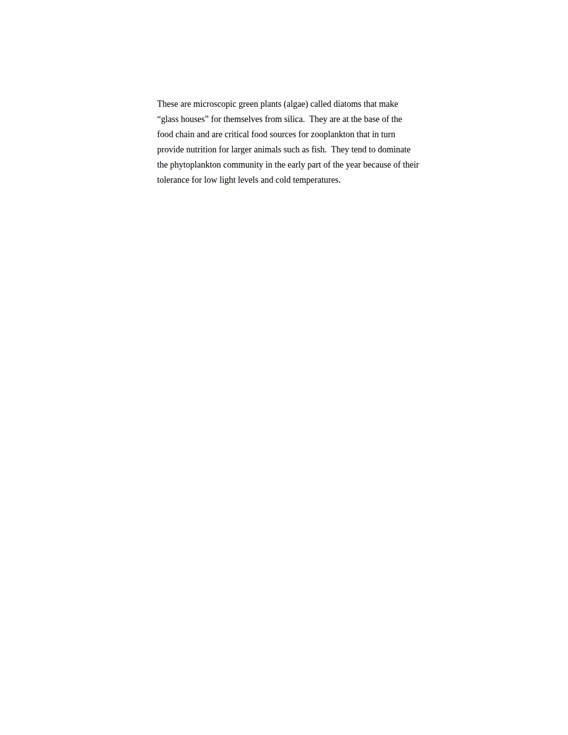These are microscopic green plants (algae) called diatoms that make “glass houses” for themselves from silica. They are at the base of the food chain and are critical food sources for zooplankton that in turn provide nutrition for larger animals such as fish. They tend to dominate the phytoplankton community in the early part of the year because of their tolerance for low light levels and cold temperatures.